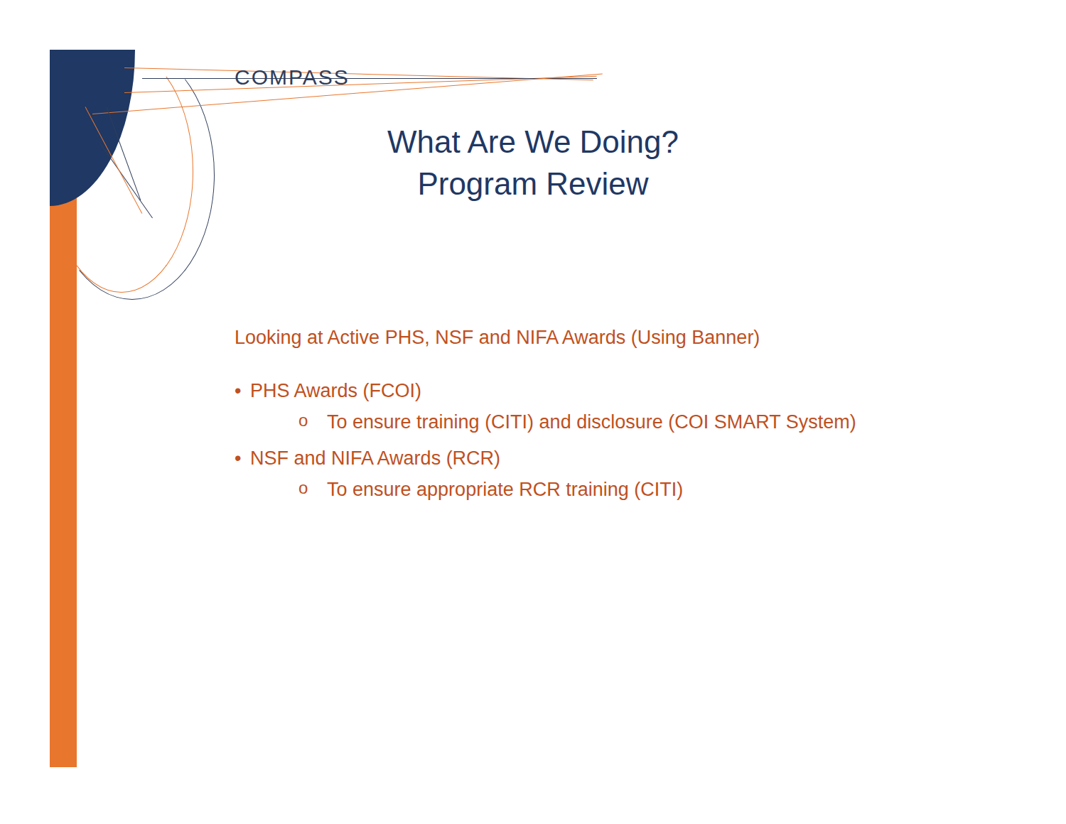COMPASS
What Are We Doing? Program Review
Looking at Active PHS, NSF and NIFA Awards (Using Banner)
PHS Awards (FCOI)
To ensure training (CITI) and disclosure (COI SMART System)
NSF and NIFA Awards (RCR)
To ensure appropriate RCR training (CITI)